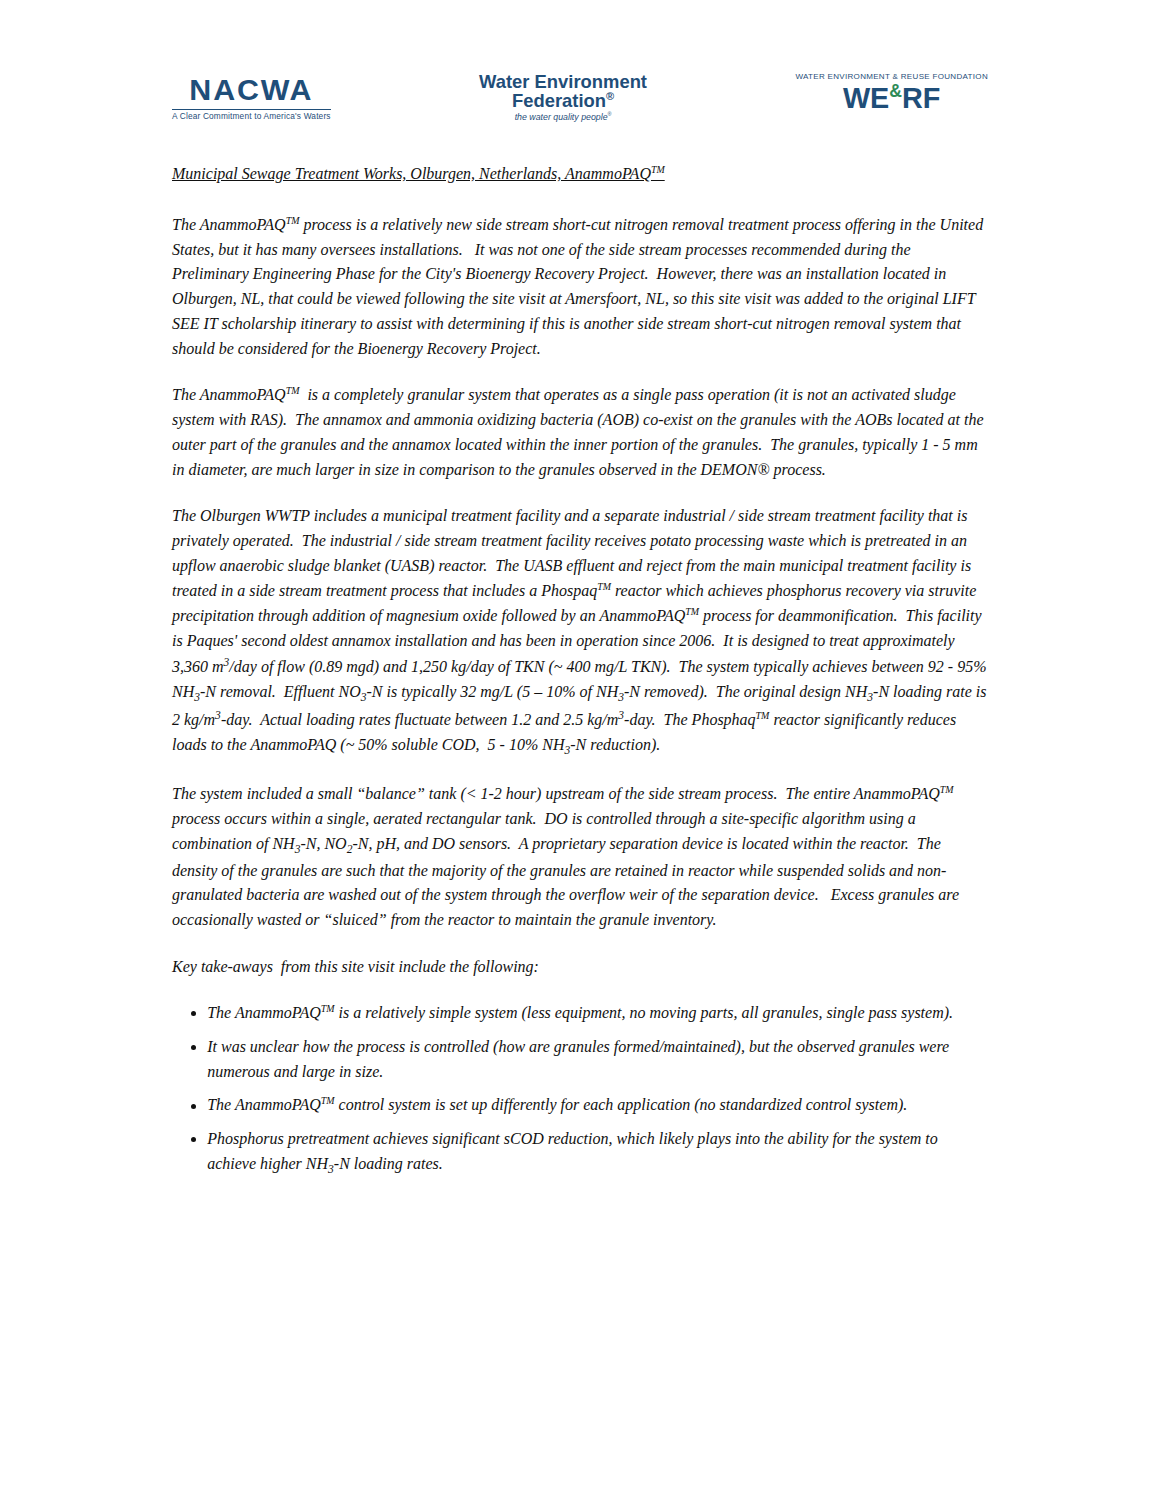NACWA
A Clear Commitment to America's Waters
Water EnvironmentFederation®
the water quality people®
WATER ENVIRONMENT & REUSE FOUNDATION
WE&RF
Municipal Sewage Treatment Works, Olburgen, Netherlands, AnammoPAQTM
The AnammoPAQTM process is a relatively new side stream short-cut nitrogen removal treatment process offering in the United States, but it has many oversees installations. It was not one of the side stream processes recommended during the Preliminary Engineering Phase for the City's Bioenergy Recovery Project. However, there was an installation located in Olburgen, NL, that could be viewed following the site visit at Amersfoort, NL, so this site visit was added to the original LIFT SEE IT scholarship itinerary to assist with determining if this is another side stream short-cut nitrogen removal system that should be considered for the Bioenergy Recovery Project.
The AnammoPAQTM is a completely granular system that operates as a single pass operation (it is not an activated sludge system with RAS). The annamox and ammonia oxidizing bacteria (AOB) co-exist on the granules with the AOBs located at the outer part of the granules and the annamox located within the inner portion of the granules. The granules, typically 1 - 5 mm in diameter, are much larger in size in comparison to the granules observed in the DEMON® process.
The Olburgen WWTP includes a municipal treatment facility and a separate industrial / side stream treatment facility that is privately operated. The industrial / side stream treatment facility receives potato processing waste which is pretreated in an upflow anaerobic sludge blanket (UASB) reactor. The UASB effluent and reject from the main municipal treatment facility is treated in a side stream treatment process that includes a PhospaqTM reactor which achieves phosphorus recovery via struvite precipitation through addition of magnesium oxide followed by an AnammoPAQTM process for deammonification. This facility is Paques' second oldest annamox installation and has been in operation since 2006. It is designed to treat approximately 3,360 m3/day of flow (0.89 mgd) and 1,250 kg/day of TKN (~ 400 mg/L TKN). The system typically achieves between 92 - 95% NH3-N removal. Effluent NO3-N is typically 32 mg/L (5 – 10% of NH3-N removed). The original design NH3-N loading rate is 2 kg/m3-day. Actual loading rates fluctuate between 1.2 and 2.5 kg/m3-day. The PhosphaqTM reactor significantly reduces loads to the AnammoPAQ (~ 50% soluble COD, 5 - 10% NH3-N reduction).
The system included a small “balance” tank (< 1-2 hour) upstream of the side stream process. The entire AnammoPAQTM process occurs within a single, aerated rectangular tank. DO is controlled through a site-specific algorithm using a combination of NH3-N, NO2-N, pH, and DO sensors. A proprietary separation device is located within the reactor. The density of the granules are such that the majority of the granules are retained in reactor while suspended solids and non-granulated bacteria are washed out of the system through the overflow weir of the separation device. Excess granules are occasionally wasted or “sluiced” from the reactor to maintain the granule inventory.
Key take-aways from this site visit include the following:
The AnammoPAQTM is a relatively simple system (less equipment, no moving parts, all granules, single pass system).
It was unclear how the process is controlled (how are granules formed/maintained), but the observed granules were numerous and large in size.
The AnammoPAQTM control system is set up differently for each application (no standardized control system).
Phosphorus pretreatment achieves significant sCOD reduction, which likely plays into the ability for the system to achieve higher NH3-N loading rates.